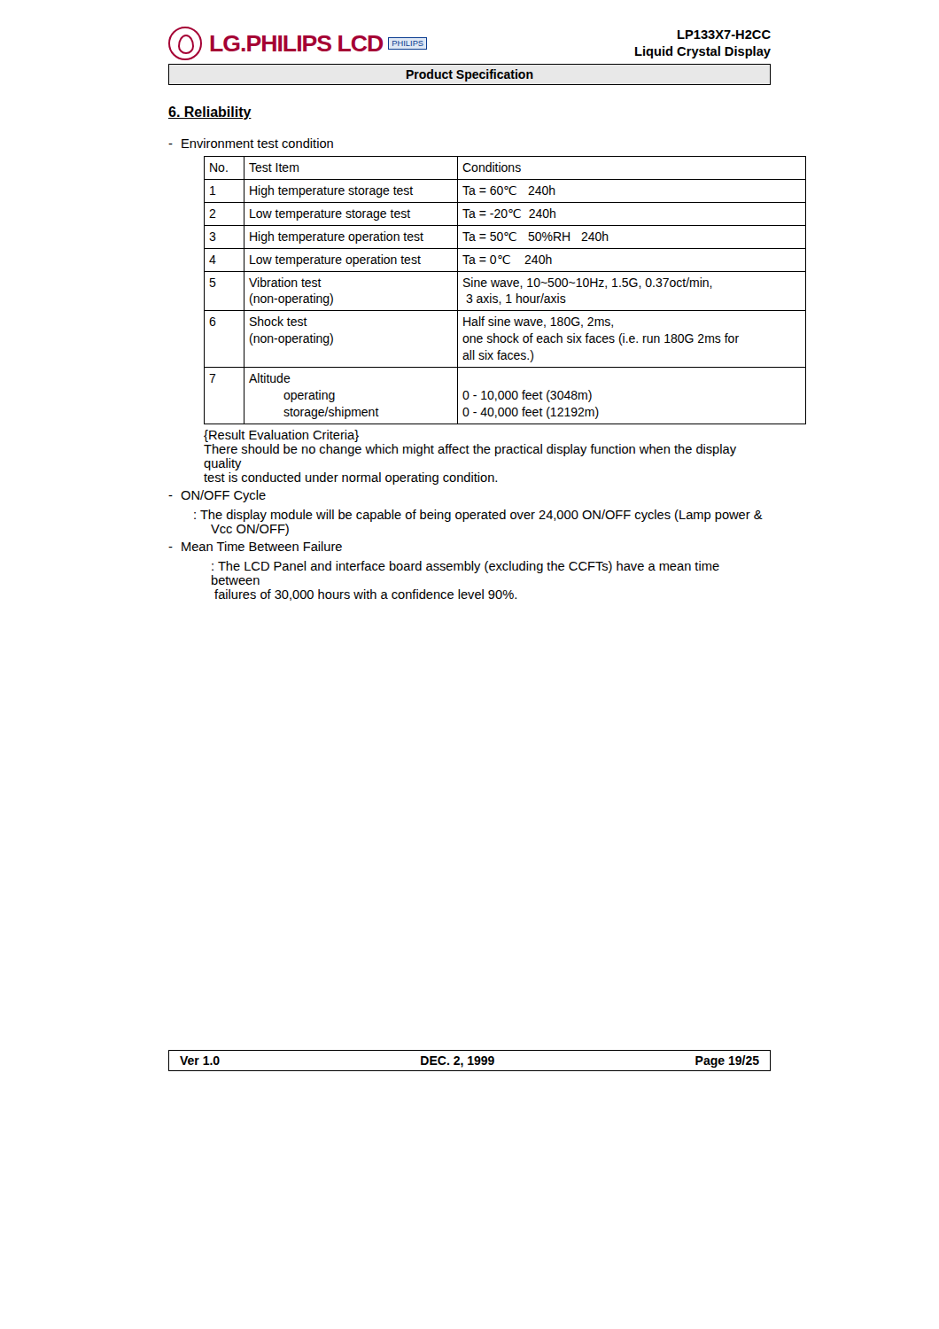LG.PHILIPS LCD PHILIPS
LP133X7-H2CC
Liquid Crystal Display
Product Specification
6. Reliability
Environment test condition
| No. | Test Item | Conditions |
| 1 | High temperature storage test | Ta = 60℃ 240h |
| 2 | Low temperature storage test | Ta = -20℃ 240h |
| 3 | High temperature operation test | Ta = 50℃ 50%RH 240h |
| 4 | Low temperature operation test | Ta = 0℃ 240h |
| 5 | Vibration test (non-operating) | Sine wave, 10~500~10Hz, 1.5G, 0.37oct/min, 3 axis, 1 hour/axis |
| 6 | Shock test (non-operating) | Half sine wave, 180G, 2ms, one shock of each six faces (i.e. run 180G 2ms for all six faces.) |
| 7 | Altitude operating storage/shipment | 0 - 10,000 feet (3048m) 0 - 40,000 feet (12192m) |
{Result Evaluation Criteria}
There should be no change which might affect the practical display function when the display quality
test is conducted under normal operating condition.
ON/OFF Cycle
: The display module will be capable of being operated over 24,000 ON/OFF cycles (Lamp power &
Vcc ON/OFF)
Mean Time Between Failure
: The LCD Panel and interface board assembly (excluding the CCFTs) have a mean time between
failures of 30,000 hours with a confidence level 90%.
Ver 1.0 DEC. 2, 1999 Page 19/25